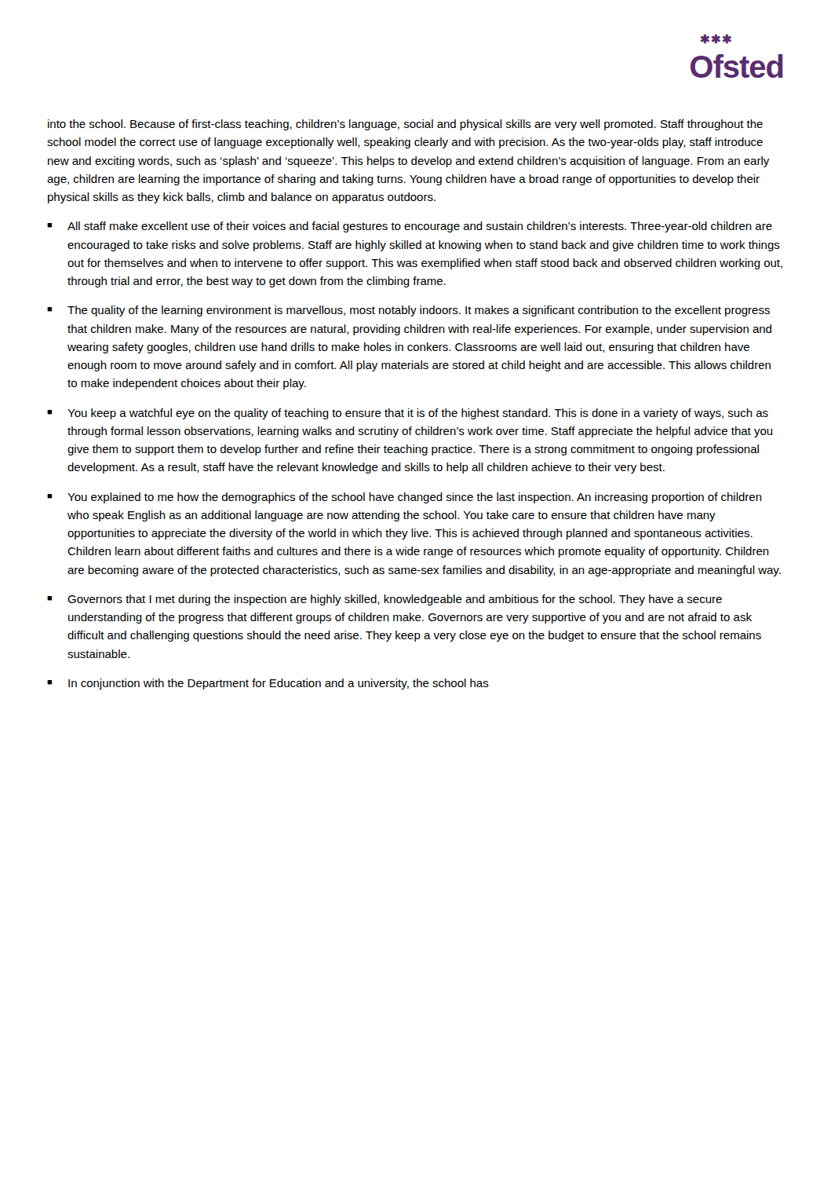✱✱✱Ofsted
into the school. Because of first-class teaching, children’s language, social and physical skills are very well promoted. Staff throughout the school model the correct use of language exceptionally well, speaking clearly and with precision. As the two-year-olds play, staff introduce new and exciting words, such as ‘splash’ and ‘squeeze’. This helps to develop and extend children’s acquisition of language. From an early age, children are learning the importance of sharing and taking turns. Young children have a broad range of opportunities to develop their physical skills as they kick balls, climb and balance on apparatus outdoors.
All staff make excellent use of their voices and facial gestures to encourage and sustain children’s interests. Three-year-old children are encouraged to take risks and solve problems. Staff are highly skilled at knowing when to stand back and give children time to work things out for themselves and when to intervene to offer support. This was exemplified when staff stood back and observed children working out, through trial and error, the best way to get down from the climbing frame.
The quality of the learning environment is marvellous, most notably indoors. It makes a significant contribution to the excellent progress that children make. Many of the resources are natural, providing children with real-life experiences. For example, under supervision and wearing safety googles, children use hand drills to make holes in conkers. Classrooms are well laid out, ensuring that children have enough room to move around safely and in comfort. All play materials are stored at child height and are accessible. This allows children to make independent choices about their play.
You keep a watchful eye on the quality of teaching to ensure that it is of the highest standard. This is done in a variety of ways, such as through formal lesson observations, learning walks and scrutiny of children’s work over time. Staff appreciate the helpful advice that you give them to support them to develop further and refine their teaching practice. There is a strong commitment to ongoing professional development. As a result, staff have the relevant knowledge and skills to help all children achieve to their very best.
You explained to me how the demographics of the school have changed since the last inspection. An increasing proportion of children who speak English as an additional language are now attending the school. You take care to ensure that children have many opportunities to appreciate the diversity of the world in which they live. This is achieved through planned and spontaneous activities. Children learn about different faiths and cultures and there is a wide range of resources which promote equality of opportunity. Children are becoming aware of the protected characteristics, such as same-sex families and disability, in an age-appropriate and meaningful way.
Governors that I met during the inspection are highly skilled, knowledgeable and ambitious for the school. They have a secure understanding of the progress that different groups of children make. Governors are very supportive of you and are not afraid to ask difficult and challenging questions should the need arise. They keep a very close eye on the budget to ensure that the school remains sustainable.
In conjunction with the Department for Education and a university, the school has